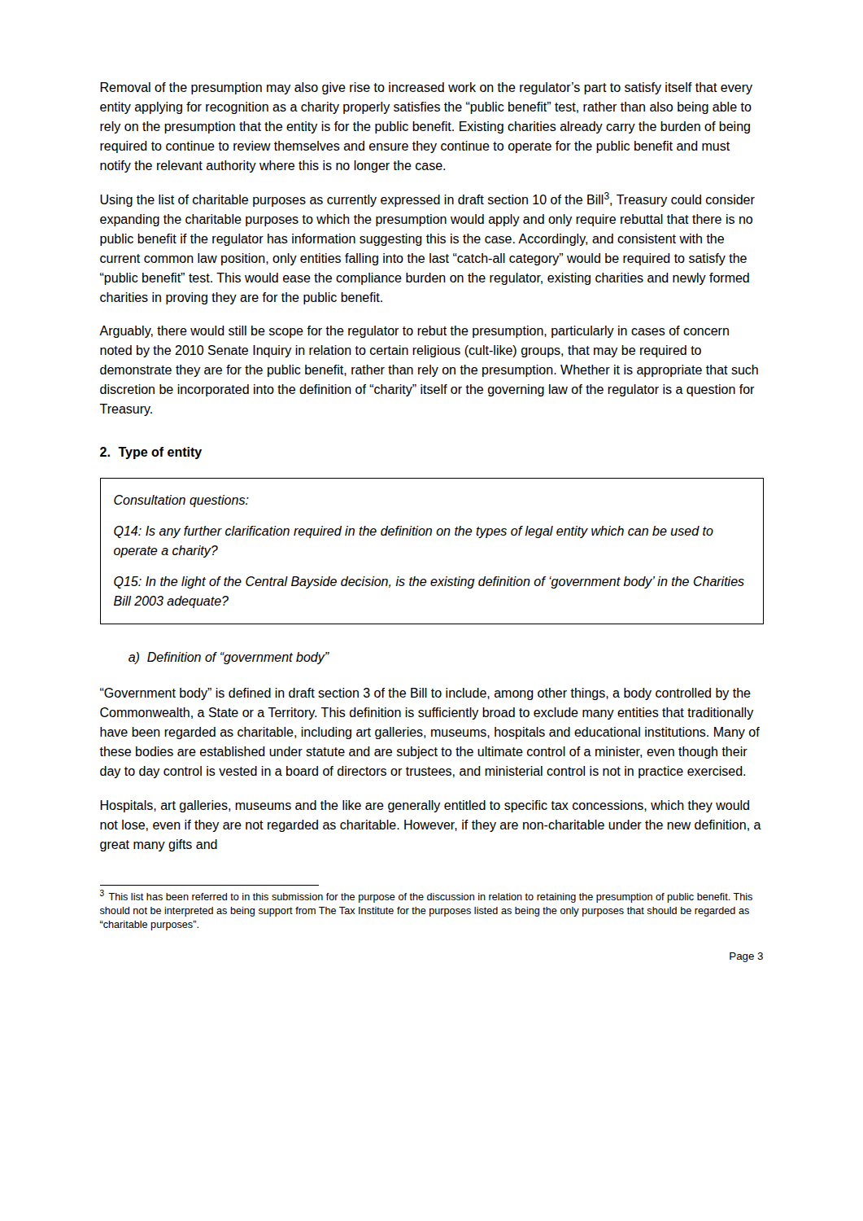Removal of the presumption may also give rise to increased work on the regulator’s part to satisfy itself that every entity applying for recognition as a charity properly satisfies the “public benefit” test, rather than also being able to rely on the presumption that the entity is for the public benefit. Existing charities already carry the burden of being required to continue to review themselves and ensure they continue to operate for the public benefit and must notify the relevant authority where this is no longer the case.
Using the list of charitable purposes as currently expressed in draft section 10 of the Bill3, Treasury could consider expanding the charitable purposes to which the presumption would apply and only require rebuttal that there is no public benefit if the regulator has information suggesting this is the case. Accordingly, and consistent with the current common law position, only entities falling into the last “catch-all category” would be required to satisfy the “public benefit” test. This would ease the compliance burden on the regulator, existing charities and newly formed charities in proving they are for the public benefit.
Arguably, there would still be scope for the regulator to rebut the presumption, particularly in cases of concern noted by the 2010 Senate Inquiry in relation to certain religious (cult-like) groups, that may be required to demonstrate they are for the public benefit, rather than rely on the presumption. Whether it is appropriate that such discretion be incorporated into the definition of “charity” itself or the governing law of the regulator is a question for Treasury.
2. Type of entity
Consultation questions:
Q14: Is any further clarification required in the definition on the types of legal entity which can be used to operate a charity?
Q15: In the light of the Central Bayside decision, is the existing definition of ‘government body’ in the Charities Bill 2003 adequate?
a) Definition of “government body”
“Government body” is defined in draft section 3 of the Bill to include, among other things, a body controlled by the Commonwealth, a State or a Territory. This definition is sufficiently broad to exclude many entities that traditionally have been regarded as charitable, including art galleries, museums, hospitals and educational institutions. Many of these bodies are established under statute and are subject to the ultimate control of a minister, even though their day to day control is vested in a board of directors or trustees, and ministerial control is not in practice exercised.
Hospitals, art galleries, museums and the like are generally entitled to specific tax concessions, which they would not lose, even if they are not regarded as charitable. However, if they are non-charitable under the new definition, a great many gifts and
3 This list has been referred to in this submission for the purpose of the discussion in relation to retaining the presumption of public benefit. This should not be interpreted as being support from The Tax Institute for the purposes listed as being the only purposes that should be regarded as “charitable purposes”.
Page 3